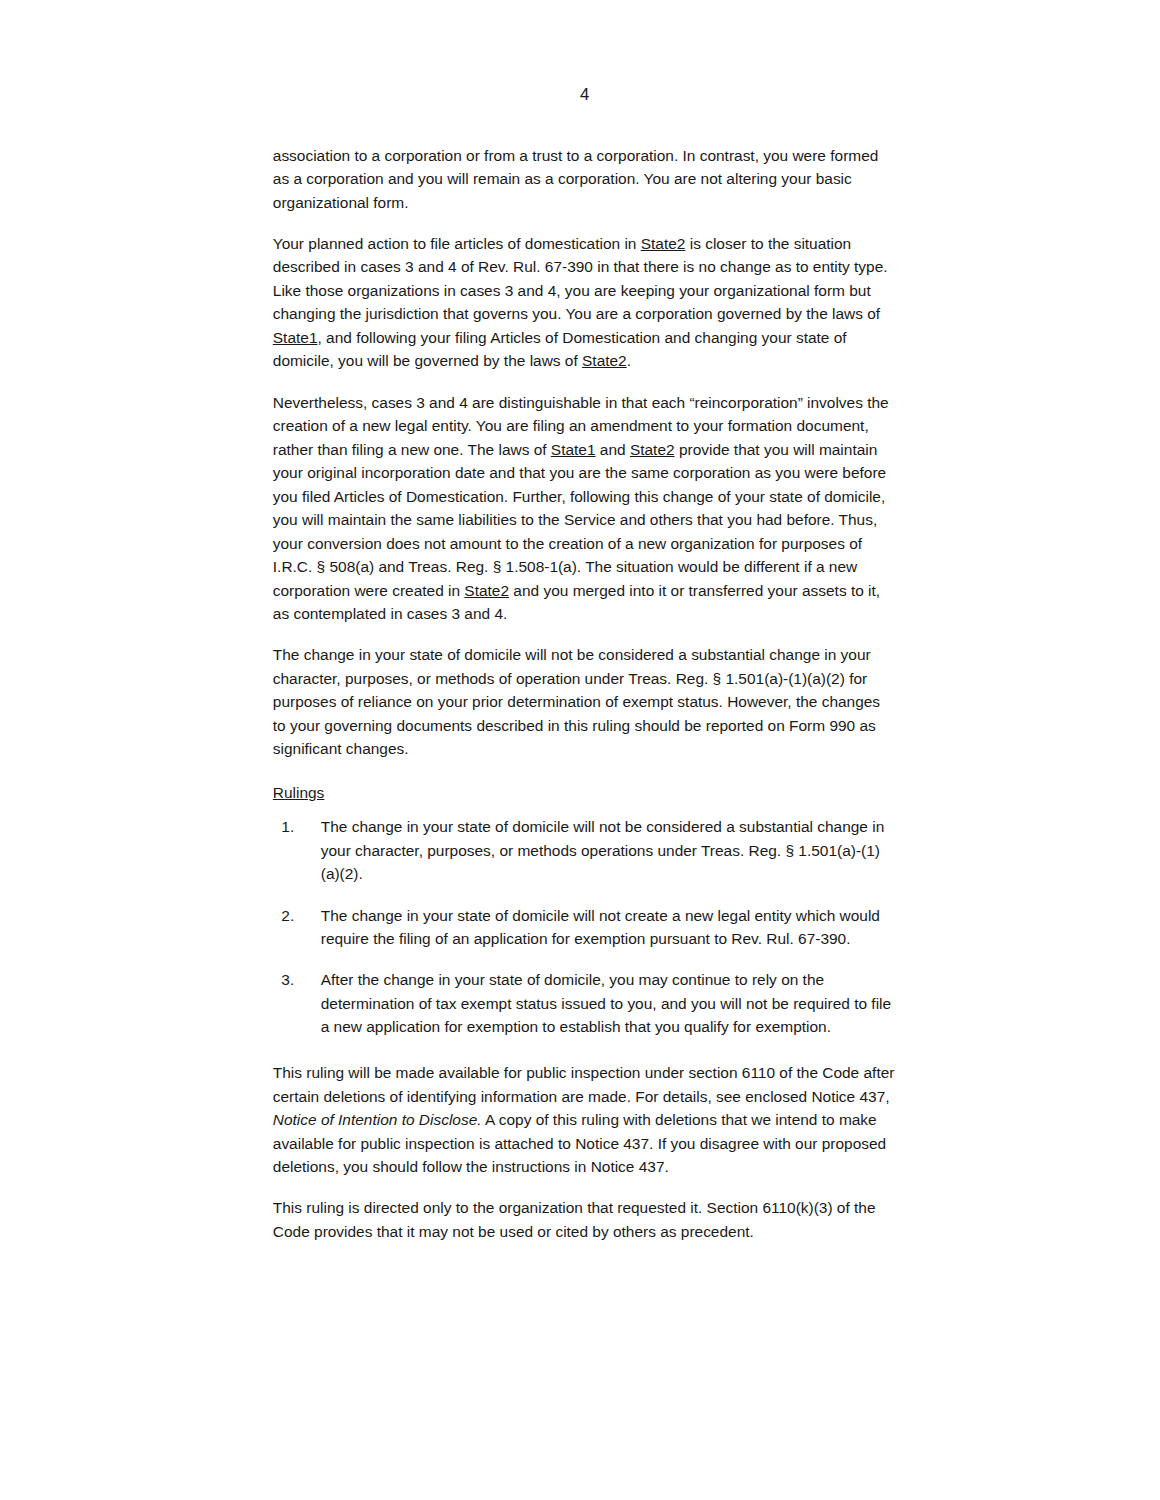4
association to a corporation or from a trust to a corporation. In contrast, you were formed as a corporation and you will remain as a corporation. You are not altering your basic organizational form.
Your planned action to file articles of domestication in State2 is closer to the situation described in cases 3 and 4 of Rev. Rul. 67-390 in that there is no change as to entity type. Like those organizations in cases 3 and 4, you are keeping your organizational form but changing the jurisdiction that governs you. You are a corporation governed by the laws of State1, and following your filing Articles of Domestication and changing your state of domicile, you will be governed by the laws of State2.
Nevertheless, cases 3 and 4 are distinguishable in that each “reincorporation” involves the creation of a new legal entity. You are filing an amendment to your formation document, rather than filing a new one. The laws of State1 and State2 provide that you will maintain your original incorporation date and that you are the same corporation as you were before you filed Articles of Domestication. Further, following this change of your state of domicile, you will maintain the same liabilities to the Service and others that you had before. Thus, your conversion does not amount to the creation of a new organization for purposes of I.R.C. § 508(a) and Treas. Reg. § 1.508-1(a). The situation would be different if a new corporation were created in State2 and you merged into it or transferred your assets to it, as contemplated in cases 3 and 4.
The change in your state of domicile will not be considered a substantial change in your character, purposes, or methods of operation under Treas. Reg. § 1.501(a)-(1)(a)(2) for purposes of reliance on your prior determination of exempt status. However, the changes to your governing documents described in this ruling should be reported on Form 990 as significant changes.
Rulings
The change in your state of domicile will not be considered a substantial change in your character, purposes, or methods operations under Treas. Reg. § 1.501(a)-(1)(a)(2).
The change in your state of domicile will not create a new legal entity which would require the filing of an application for exemption pursuant to Rev. Rul. 67-390.
After the change in your state of domicile, you may continue to rely on the determination of tax exempt status issued to you, and you will not be required to file a new application for exemption to establish that you qualify for exemption.
This ruling will be made available for public inspection under section 6110 of the Code after certain deletions of identifying information are made. For details, see enclosed Notice 437, Notice of Intention to Disclose. A copy of this ruling with deletions that we intend to make available for public inspection is attached to Notice 437. If you disagree with our proposed deletions, you should follow the instructions in Notice 437.
This ruling is directed only to the organization that requested it. Section 6110(k)(3) of the Code provides that it may not be used or cited by others as precedent.